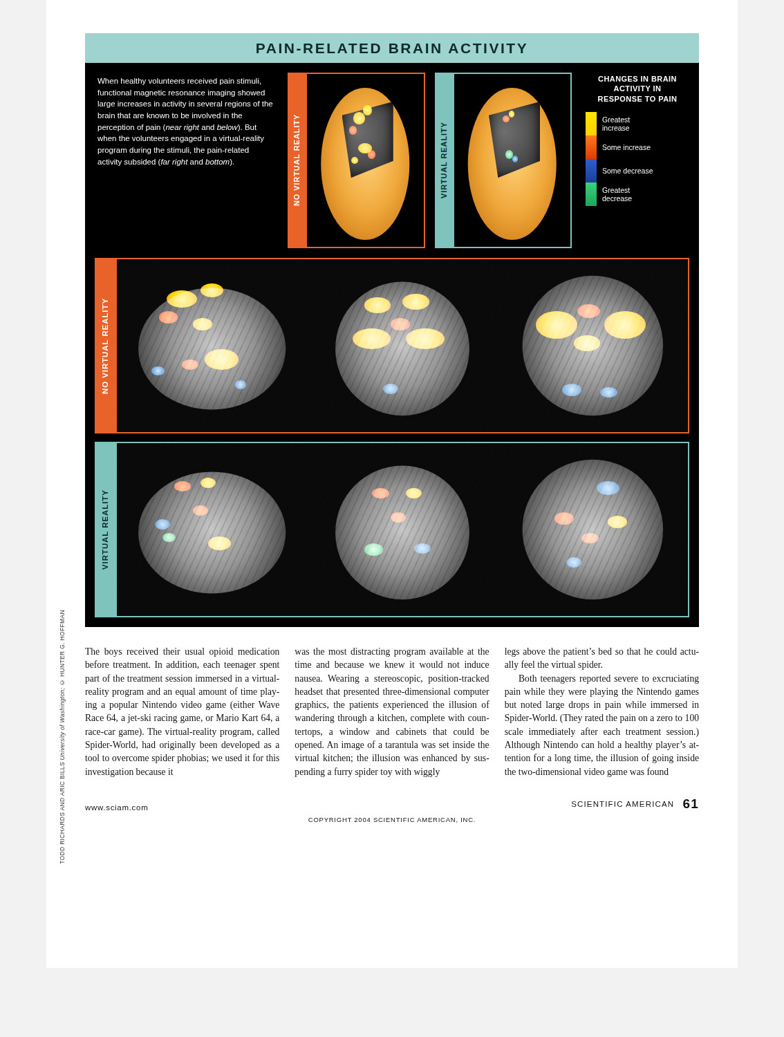TODD RICHARDS AND ARIC BILLS University of Washington; © HUNTER G. HOFFMAN
PAIN-RELATED BRAIN ACTIVITY
When healthy volunteers received pain stimuli, functional magnetic resonance imaging showed large increases in activity in several regions of the brain that are known to be involved in the perception of pain (near right and below). But when the volunteers engaged in a virtual-reality program during the stimuli, the pain-related activity subsided (far right and bottom).
NO VIRTUAL REALITY
VIRTUAL REALITY
CHANGES IN BRAIN
ACTIVITY IN
RESPONSE TO PAIN
Greatest
increase
Some increase
Some decrease
Greatest
decrease
NO VIRTUAL REALITY
VIRTUAL REALITY
The boys received their usual opioid medication before treatment. In addition, each teenager spent part of the treatment session immersed in a virtual-reality program and an equal amount of time playing a popular Nintendo video game (either Wave Race 64, a jet-ski racing game, or Mario Kart 64, a race-car game). The virtual-reality program, called Spider-World, had originally been developed as a tool to overcome spider phobias; we used it for this investigation because it
was the most distracting program available at the time and because we knew it would not induce nausea. Wearing a stereoscopic, position-tracked headset that presented three-dimensional computer graphics, the patients experienced the illusion of wandering through a kitchen, complete with countertops, a window and cabinets that could be opened. An image of a tarantula was set inside the virtual kitchen; the illusion was enhanced by suspending a furry spider toy with wiggly
legs above the patient’s bed so that he could actually feel the virtual spider.
Both teenagers reported severe to excruciating pain while they were playing the Nintendo games but noted large drops in pain while immersed in Spider-World. (They rated the pain on a zero to 100 scale immediately after each treatment session.) Although Nintendo can hold a healthy player’s attention for a long time, the illusion of going inside the two-dimensional video game was found
www.sciam.com
SCIENTIFIC AMERICAN 61
COPYRIGHT 2004 SCIENTIFIC AMERICAN, INC.